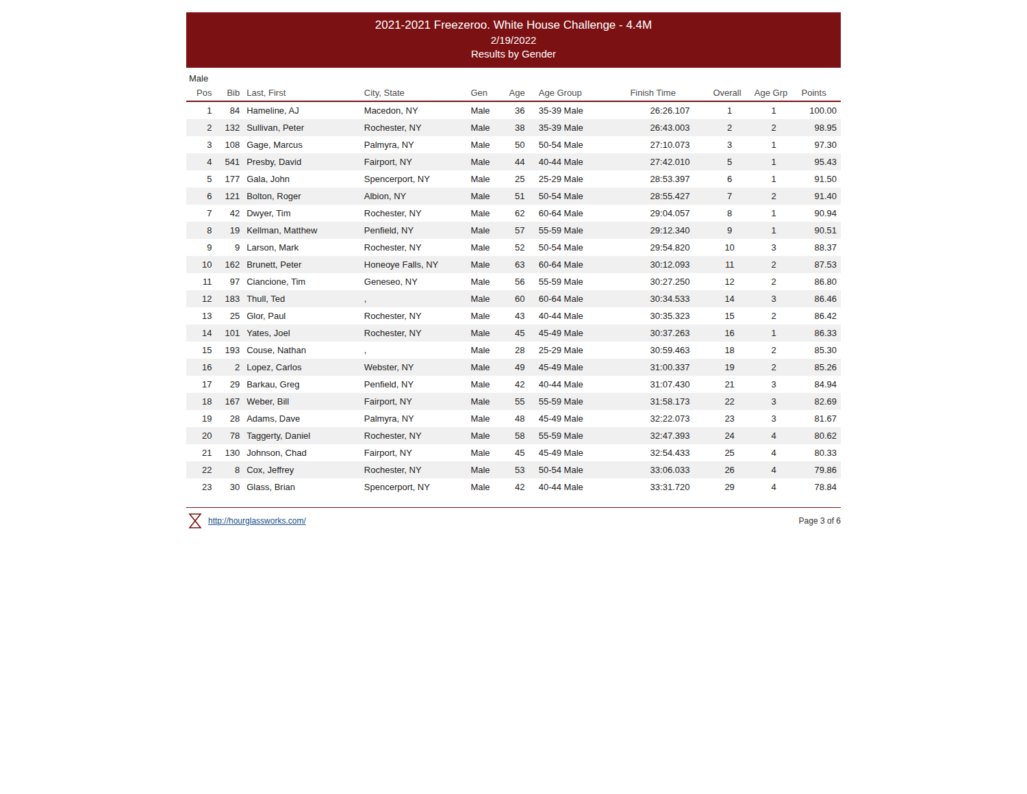2021-2021 Freezeroo. White House Challenge - 4.4M
2/19/2022
Results by Gender
Male
| Pos | Bib | Last, First | City, State | Gen | Age | Age Group | Finish Time | Overall | Age Grp | Points |
| --- | --- | --- | --- | --- | --- | --- | --- | --- | --- | --- |
| 1 | 84 | Hameline, AJ | Macedon, NY | Male | 36 | 35-39 Male | 26:26.107 | 1 | 1 | 100.00 |
| 2 | 132 | Sullivan, Peter | Rochester, NY | Male | 38 | 35-39 Male | 26:43.003 | 2 | 2 | 98.95 |
| 3 | 108 | Gage, Marcus | Palmyra, NY | Male | 50 | 50-54 Male | 27:10.073 | 3 | 1 | 97.30 |
| 4 | 541 | Presby, David | Fairport, NY | Male | 44 | 40-44 Male | 27:42.010 | 5 | 1 | 95.43 |
| 5 | 177 | Gala, John | Spencerport, NY | Male | 25 | 25-29 Male | 28:53.397 | 6 | 1 | 91.50 |
| 6 | 121 | Bolton, Roger | Albion, NY | Male | 51 | 50-54 Male | 28:55.427 | 7 | 2 | 91.40 |
| 7 | 42 | Dwyer, Tim | Rochester, NY | Male | 62 | 60-64 Male | 29:04.057 | 8 | 1 | 90.94 |
| 8 | 19 | Kellman, Matthew | Penfield, NY | Male | 57 | 55-59 Male | 29:12.340 | 9 | 1 | 90.51 |
| 9 | 9 | Larson, Mark | Rochester, NY | Male | 52 | 50-54 Male | 29:54.820 | 10 | 3 | 88.37 |
| 10 | 162 | Brunett, Peter | Honeoye Falls, NY | Male | 63 | 60-64 Male | 30:12.093 | 11 | 2 | 87.53 |
| 11 | 97 | Ciancione, Tim | Geneseo, NY | Male | 56 | 55-59 Male | 30:27.250 | 12 | 2 | 86.80 |
| 12 | 183 | Thull, Ted | , | Male | 60 | 60-64 Male | 30:34.533 | 14 | 3 | 86.46 |
| 13 | 25 | Glor, Paul | Rochester, NY | Male | 43 | 40-44 Male | 30:35.323 | 15 | 2 | 86.42 |
| 14 | 101 | Yates, Joel | Rochester, NY | Male | 45 | 45-49 Male | 30:37.263 | 16 | 1 | 86.33 |
| 15 | 193 | Couse, Nathan | , | Male | 28 | 25-29 Male | 30:59.463 | 18 | 2 | 85.30 |
| 16 | 2 | Lopez, Carlos | Webster, NY | Male | 49 | 45-49 Male | 31:00.337 | 19 | 2 | 85.26 |
| 17 | 29 | Barkau, Greg | Penfield, NY | Male | 42 | 40-44 Male | 31:07.430 | 21 | 3 | 84.94 |
| 18 | 167 | Weber, Bill | Fairport, NY | Male | 55 | 55-59 Male | 31:58.173 | 22 | 3 | 82.69 |
| 19 | 28 | Adams, Dave | Palmyra, NY | Male | 48 | 45-49 Male | 32:22.073 | 23 | 3 | 81.67 |
| 20 | 78 | Taggerty, Daniel | Rochester, NY | Male | 58 | 55-59 Male | 32:47.393 | 24 | 4 | 80.62 |
| 21 | 130 | Johnson, Chad | Fairport, NY | Male | 45 | 45-49 Male | 32:54.433 | 25 | 4 | 80.33 |
| 22 | 8 | Cox, Jeffrey | Rochester, NY | Male | 53 | 50-54 Male | 33:06.033 | 26 | 4 | 79.86 |
| 23 | 30 | Glass, Brian | Spencerport, NY | Male | 42 | 40-44 Male | 33:31.720 | 29 | 4 | 78.84 |
http://hourglassworks.com/
Page 3 of 6